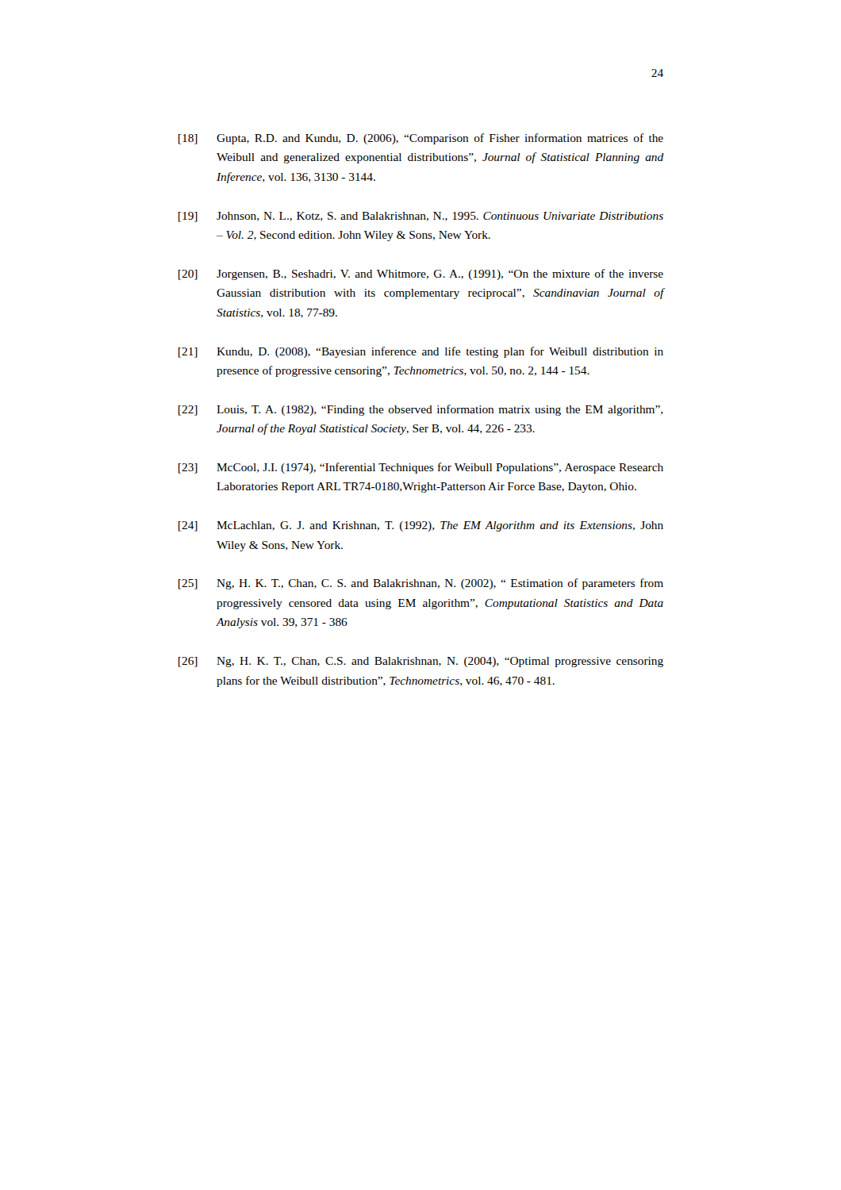24
[18] Gupta, R.D. and Kundu, D. (2006), “Comparison of Fisher information matrices of the Weibull and generalized exponential distributions”, Journal of Statistical Planning and Inference, vol. 136, 3130 - 3144.
[19] Johnson, N. L., Kotz, S. and Balakrishnan, N., 1995. Continuous Univariate Distributions – Vol. 2, Second edition. John Wiley & Sons, New York.
[20] Jorgensen, B., Seshadri, V. and Whitmore, G. A., (1991), “On the mixture of the inverse Gaussian distribution with its complementary reciprocal”, Scandinavian Journal of Statistics, vol. 18, 77-89.
[21] Kundu, D. (2008), “Bayesian inference and life testing plan for Weibull distribution in presence of progressive censoring”, Technometrics, vol. 50, no. 2, 144 - 154.
[22] Louis, T. A. (1982), “Finding the observed information matrix using the EM algorithm”, Journal of the Royal Statistical Society, Ser B, vol. 44, 226 - 233.
[23] McCool, J.I. (1974), “Inferential Techniques for Weibull Populations”, Aerospace Research Laboratories Report ARL TR74-0180,Wright-Patterson Air Force Base, Dayton, Ohio.
[24] McLachlan, G. J. and Krishnan, T. (1992), The EM Algorithm and its Extensions, John Wiley & Sons, New York.
[25] Ng, H. K. T., Chan, C. S. and Balakrishnan, N. (2002), “ Estimation of parameters from progressively censored data using EM algorithm”, Computational Statistics and Data Analysis vol. 39, 371 - 386
[26] Ng, H. K. T., Chan, C.S. and Balakrishnan, N. (2004), “Optimal progressive censoring plans for the Weibull distribution”, Technometrics, vol. 46, 470 - 481.